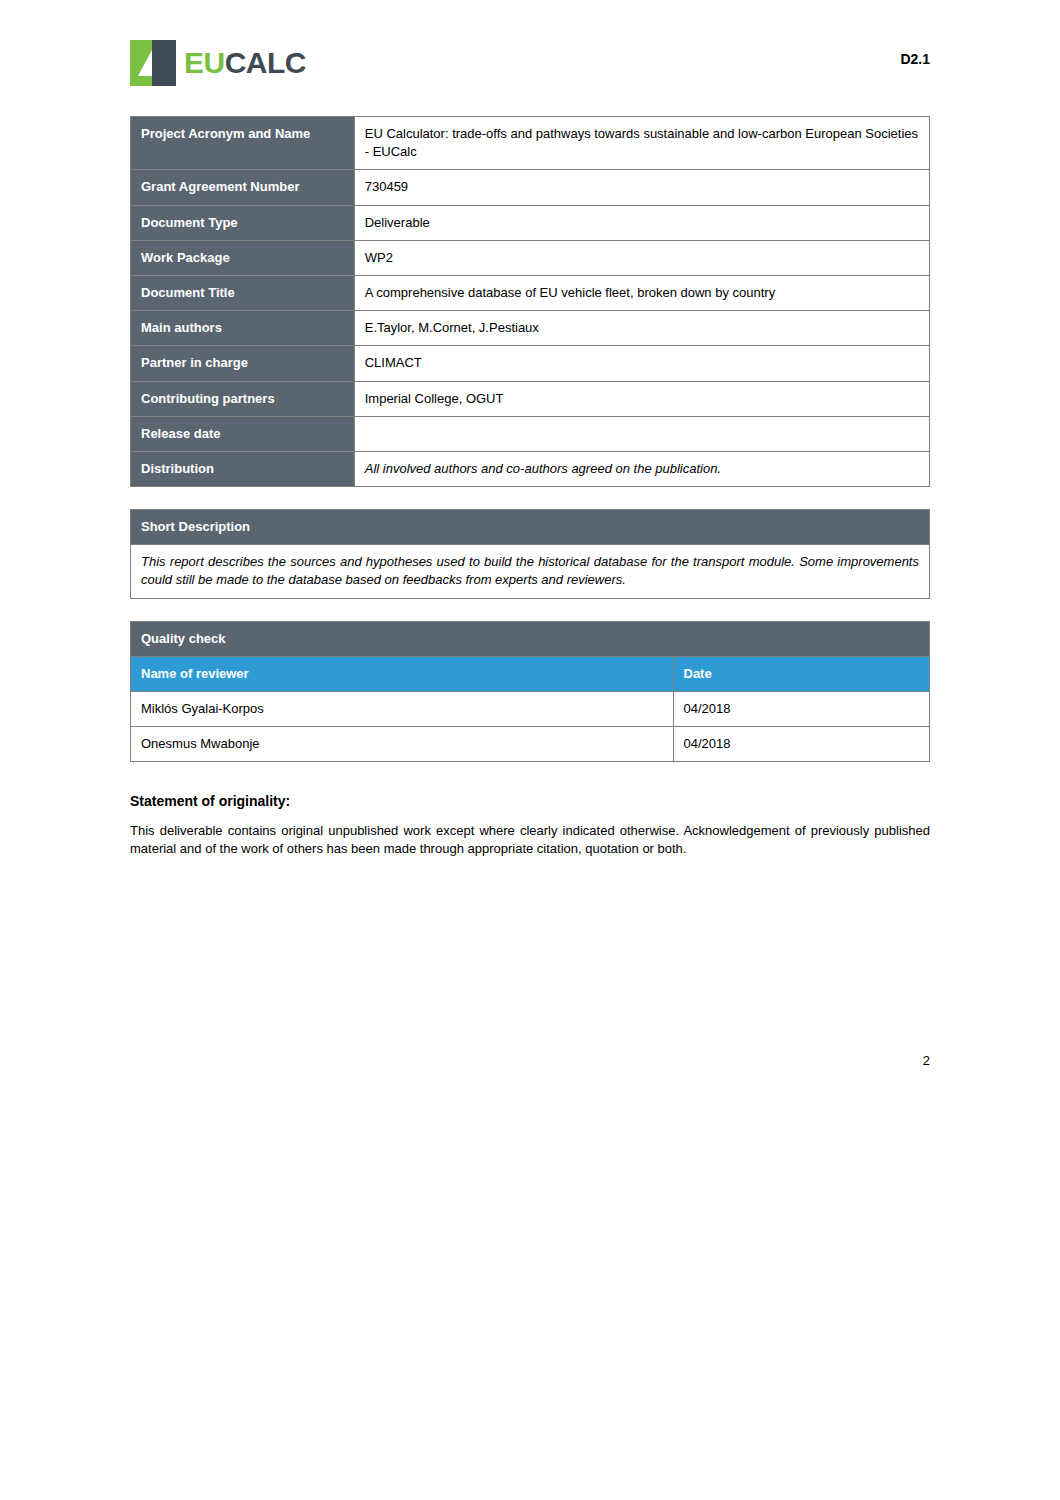EU CALC
D2.1
| Project Acronym and Name | EU Calculator: trade-offs and pathways towards sustainable and low-carbon European Societies - EUCalc |
| Grant Agreement Number | 730459 |
| Document Type | Deliverable |
| Work Package | WP2 |
| Document Title | A comprehensive database of EU vehicle fleet, broken down by country |
| Main authors | E.Taylor, M.Cornet, J.Pestiaux |
| Partner in charge | CLIMACT |
| Contributing partners | Imperial College, OGUT |
| Release date | |
| Distribution | All involved authors and co-authors agreed on the publication. |
| Short Description |
| --- |
| This report describes the sources and hypotheses used to build the historical database for the transport module. Some improvements could still be made to the database based on feedbacks from experts and reviewers. |
| Quality check |
| --- |
| Name of reviewer | Date |
| Miklós Gyalai-Korpos | 04/2018 |
| Onesmus Mwabonje | 04/2018 |
Statement of originality:
This deliverable contains original unpublished work except where clearly indicated otherwise. Acknowledgement of previously published material and of the work of others has been made through appropriate citation, quotation or both.
2